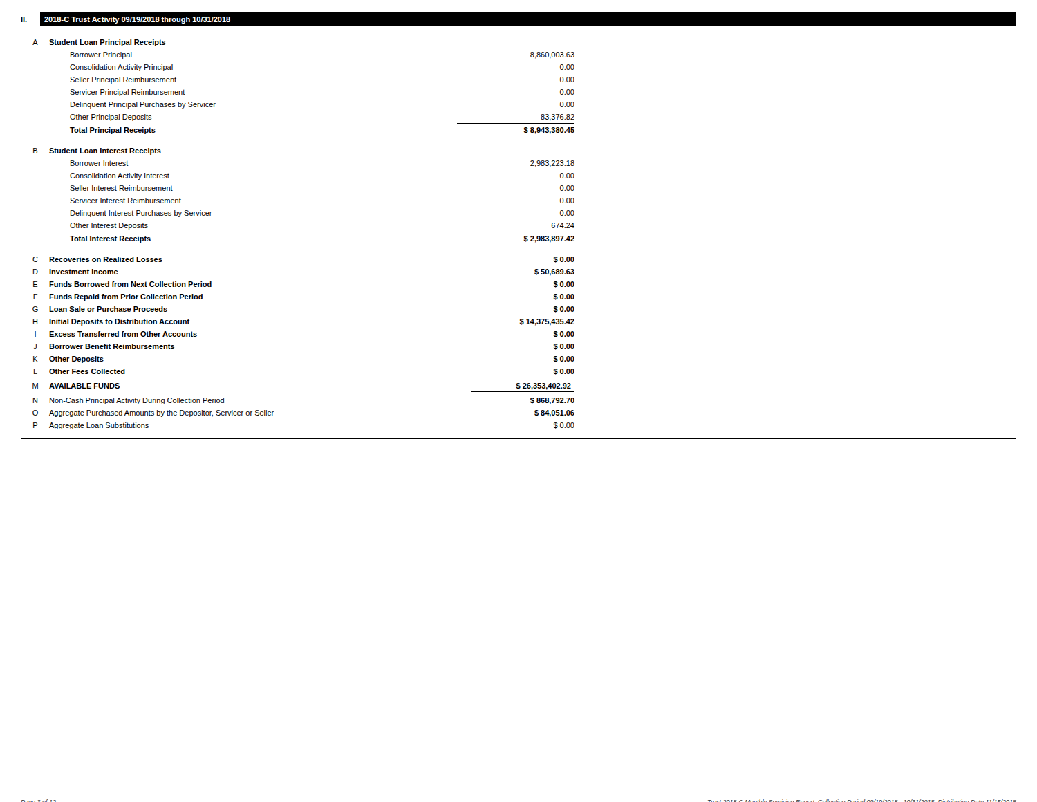II.
2018-C Trust Activity 09/19/2018 through 10/31/2018
| A | Student Loan Principal Receipts | | |
| | Borrower Principal | 8,860,003.63 | |
| | Consolidation Activity Principal | 0.00 | |
| | Seller Principal Reimbursement | 0.00 | |
| | Servicer Principal Reimbursement | 0.00 | |
| | Delinquent Principal Purchases by Servicer | 0.00 | |
| | Other Principal Deposits | 83,376.82 | |
| | Total Principal Receipts | $ 8,943,380.45 | |
| B | Student Loan Interest Receipts | | |
| | Borrower Interest | 2,983,223.18 | |
| | Consolidation Activity Interest | 0.00 | |
| | Seller Interest Reimbursement | 0.00 | |
| | Servicer Interest Reimbursement | 0.00 | |
| | Delinquent Interest Purchases by Servicer | 0.00 | |
| | Other Interest Deposits | 674.24 | |
| | Total Interest Receipts | $ 2,983,897.42 | |
| C | Recoveries on Realized Losses | $ 0.00 | |
| D | Investment Income | $ 50,689.63 | |
| E | Funds Borrowed from Next Collection Period | $ 0.00 | |
| F | Funds Repaid from Prior Collection Period | $ 0.00 | |
| G | Loan Sale or Purchase Proceeds | $ 0.00 | |
| H | Initial Deposits to Distribution Account | $ 14,375,435.42 | |
| I | Excess Transferred from Other Accounts | $ 0.00 | |
| J | Borrower Benefit Reimbursements | $ 0.00 | |
| K | Other Deposits | $ 0.00 | |
| L | Other Fees Collected | $ 0.00 | |
| M | AVAILABLE FUNDS | $ 26,353,402.92 | |
| N | Non-Cash Principal Activity During Collection Period | $ 868,792.70 | |
| O | Aggregate Purchased Amounts by the Depositor, Servicer or Seller | $ 84,051.06 | |
| P | Aggregate Loan Substitutions | $ 0.00 | |
Page 3 of 12
Trust 2018-C Monthly Servicing Report: Collection Period 09/19/2018 - 10/31/2018, Distribution Date 11/15/2018